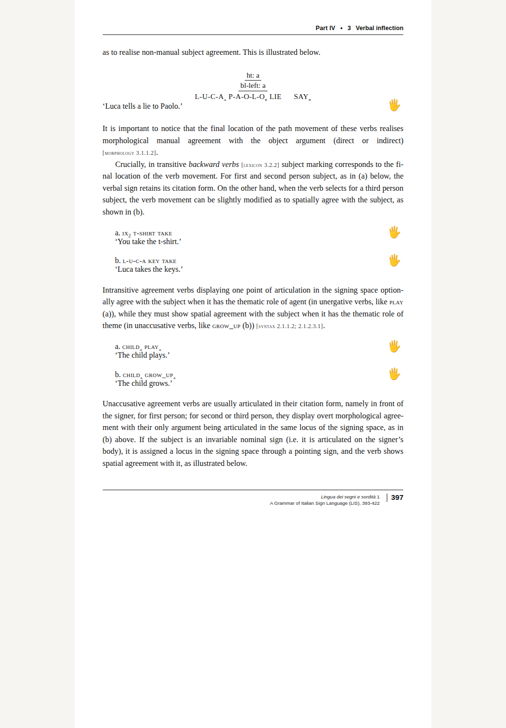Part IV • 3 Verbal inflection
as to realise non-manual subject agreement. This is illustrated below.
🖐 ht: a bl-left: a L-U-C-Aa P-A-O-L-Ob LIE SAYb ‘Luca tells a lie to Paolo.’
It is important to notice that the final location of the path movement of these verbs realises morphological manual agreement with the object argument (direct or indirect) [morphology 3.1.1.2].
Crucially, in transitive backward verbs [lexicon 3.2.2] subject marking corresponds to the final location of the verb movement. For first and second person subject, as in (a) below, the verbal sign retains its citation form. On the other hand, when the verb selects for a third person subject, the verb movement can be slightly modified as to spatially agree with the subject, as shown in (b).
🖐
a. ix2 t-shirt take
‘You take the t-shirt.’
🖐
b. l-u-c-a key take
‘Luca takes the keys.’
Intransitive agreement verbs displaying one point of articulation in the signing space optionally agree with the subject when it has the thematic role of agent (in unergative verbs, like play (a)), while they must show spatial agreement with the subject when it has the thematic role of theme (in unaccusative verbs, like grow_up (b)) [syntax 2.1.1.2; 2.1.2.3.1].
🖐
a. childa playa
‘The child plays.’
🖐
b. childa grow_upa
‘The child grows.’
Unaccusative agreement verbs are usually articulated in their citation form, namely in front of the signer, for first person; for second or third person, they display overt morphological agreement with their only argument being articulated in the same locus of the signing space, as in (b) above. If the subject is an invariable nominal sign (i.e. it is articulated on the signer’s body), it is assigned a locus in the signing space through a pointing sign, and the verb shows spatial agreement with it, as illustrated below.
Lingua dei segni e sordità 1
A Grammar of Italian Sign Language (LIS), 393-422
397